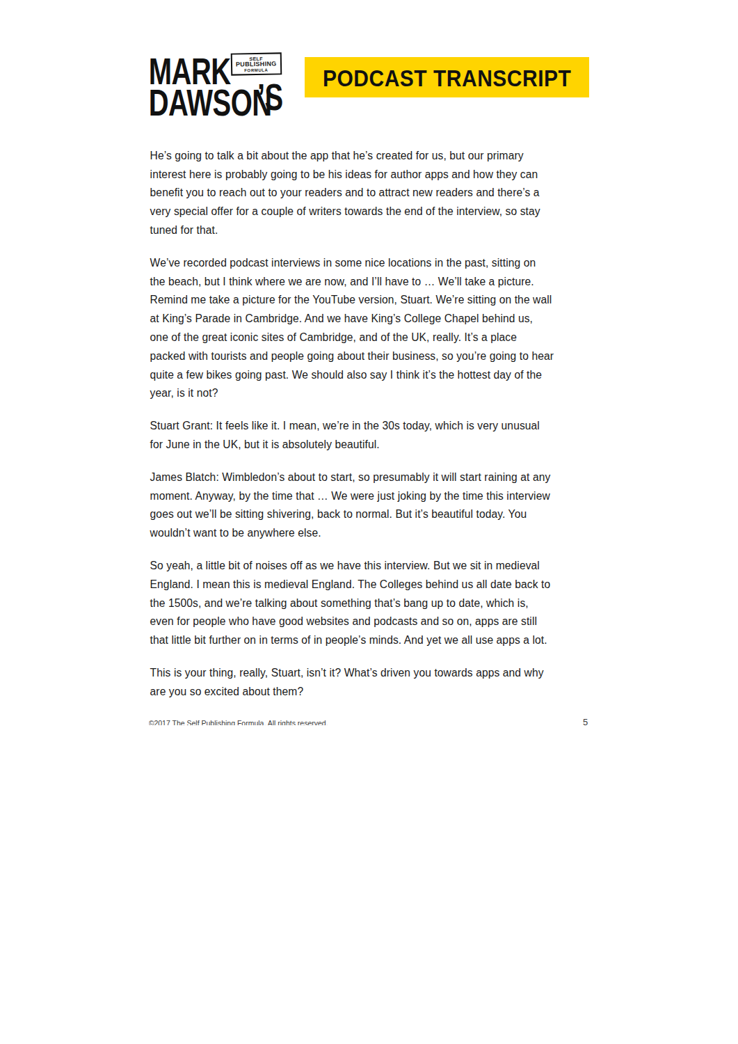Mark Dawson’s Self Publishing Formula
Podcast Transcript
He’s going to talk a bit about the app that he’s created for us, but our primary interest here is probably going to be his ideas for author apps and how they can benefit you to reach out to your readers and to attract new readers and there’s a very special offer for a couple of writers towards the end of the interview, so stay tuned for that.
We’ve recorded podcast interviews in some nice locations in the past, sitting on the beach, but I think where we are now, and I’ll have to … We’ll take a picture. Remind me take a picture for the YouTube version, Stuart. We’re sitting on the wall at King’s Parade in Cambridge. And we have King’s College Chapel behind us, one of the great iconic sites of Cambridge, and of the UK, really. It’s a place packed with tourists and people going about their business, so you’re going to hear quite a few bikes going past. We should also say I think it’s the hottest day of the year, is it not?
Stuart Grant: It feels like it. I mean, we’re in the 30s today, which is very unusual for June in the UK, but it is absolutely beautiful.
James Blatch: Wimbledon’s about to start, so presumably it will start raining at any moment. Anyway, by the time that … We were just joking by the time this interview goes out we’ll be sitting shivering, back to normal. But it’s beautiful today. You wouldn’t want to be anywhere else.
So yeah, a little bit of noises off as we have this interview. But we sit in medieval England. I mean this is medieval England. The Colleges behind us all date back to the 1500s, and we’re talking about something that’s bang up to date, which is, even for people who have good websites and podcasts and so on, apps are still that little bit further on in terms of in people’s minds. And yet we all use apps a lot.
This is your thing, really, Stuart, isn’t it? What’s driven you towards apps and why are you so excited about them?
©2017 The Self Publishing Formula. All rights reserved.
5